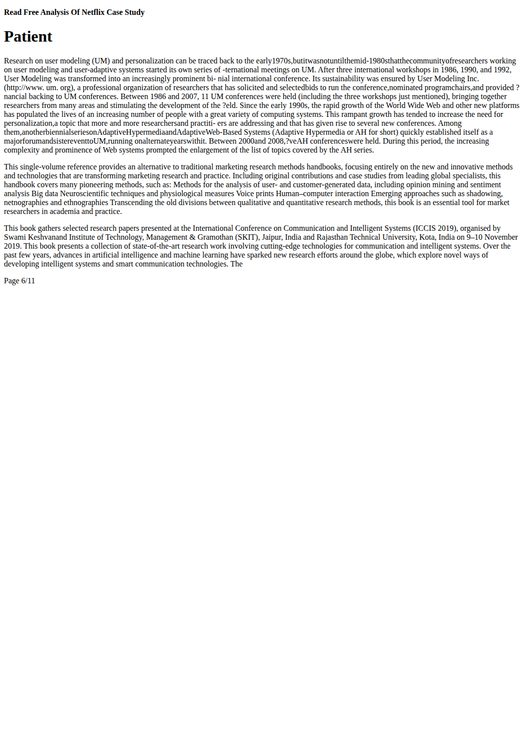Read Free Analysis Of Netflix Case Study
Patient
Research on user modeling (UM) and personalization can be traced back to the early1970s,butitwasnotuntilthemid-1980sthatthecommunityofresearchers working on user modeling and user-adaptive systems started its own series of -ternational meetings on UM. After three international workshops in 1986, 1990, and 1992, User Modeling was transformed into an increasingly prominent bi- nial international conference. Its sustainability was ensured by User Modeling Inc. (http://www. um. org), a professional organization of researchers that has solicited and selectedbids to run the conference,nominated programchairs,and provided ?nancial backing to UM conferences. Between 1986 and 2007, 11 UM conferences were held (including the three workshops just mentioned), bringing together researchers from many areas and stimulating the development of the ?eld. Since the early 1990s, the rapid growth of the World Wide Web and other new platforms has populated the lives of an increasing number of people with a great variety of computing systems. This rampant growth has tended to increase the need for personalization,a topic that more and more researchersand practiti- ers are addressing and that has given rise to several new conferences. Among them,anotherbiennialseriesonAdaptiveHypermediaandAdaptiveWeb-Based Systems (Adaptive Hypermedia or AH for short) quickly established itself as a majorforumandsistereventtoUM,running onalternateyearswithit. Between 2000and 2008,?veAH conferenceswere held. During this period, the increasing complexity and prominence of Web systems prompted the enlargement of the list of topics covered by the AH series.
This single-volume reference provides an alternative to traditional marketing research methods handbooks, focusing entirely on the new and innovative methods and technologies that are transforming marketing research and practice. Including original contributions and case studies from leading global specialists, this handbook covers many pioneering methods, such as: Methods for the analysis of user- and customer-generated data, including opinion mining and sentiment analysis Big data Neuroscientific techniques and physiological measures Voice prints Human–computer interaction Emerging approaches such as shadowing, netnographies and ethnographies Transcending the old divisions between qualitative and quantitative research methods, this book is an essential tool for market researchers in academia and practice.
This book gathers selected research papers presented at the International Conference on Communication and Intelligent Systems (ICCIS 2019), organised by Swami Keshvanand Institute of Technology, Management & Gramothan (SKIT), Jaipur, India and Rajasthan Technical University, Kota, India on 9–10 November 2019. This book presents a collection of state-of-the-art research work involving cutting-edge technologies for communication and intelligent systems. Over the past few years, advances in artificial intelligence and machine learning have sparked new research efforts around the globe, which explore novel ways of developing intelligent systems and smart communication technologies. The
Page 6/11